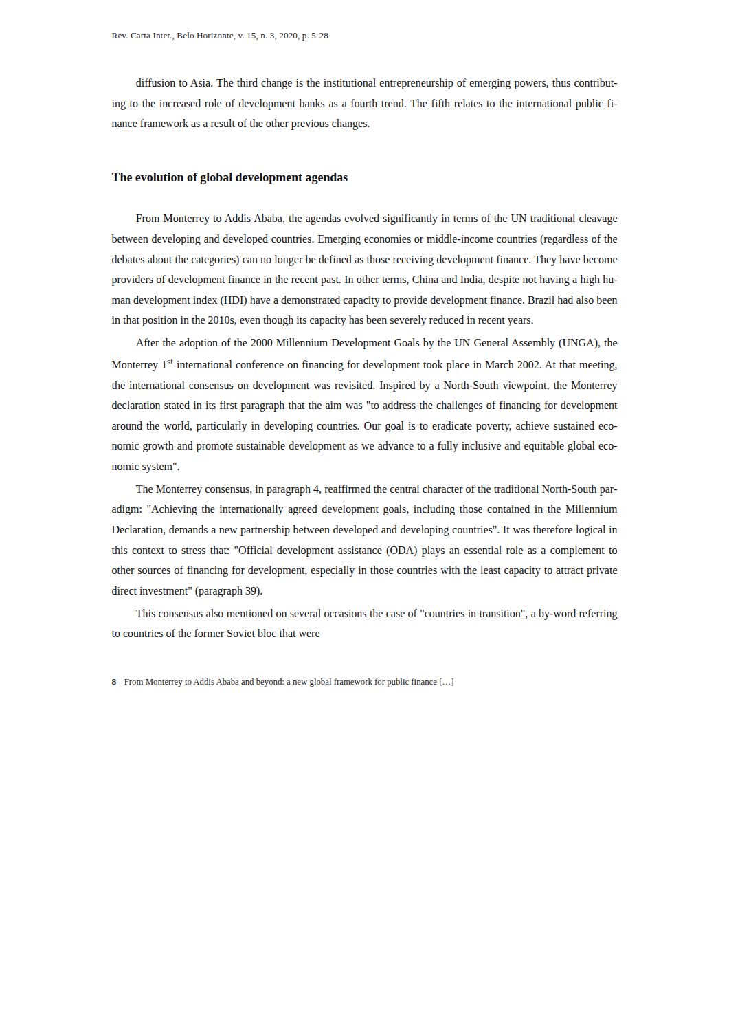Rev. Carta Inter., Belo Horizonte, v. 15, n. 3, 2020, p. 5-28
diffusion to Asia. The third change is the institutional entrepreneurship of emerging powers, thus contributing to the increased role of development banks as a fourth trend. The fifth relates to the international public finance framework as a result of the other previous changes.
The evolution of global development agendas
From Monterrey to Addis Ababa, the agendas evolved significantly in terms of the UN traditional cleavage between developing and developed countries. Emerging economies or middle-income countries (regardless of the debates about the categories) can no longer be defined as those receiving development finance. They have become providers of development finance in the recent past. In other terms, China and India, despite not having a high human development index (HDI) have a demonstrated capacity to provide development finance. Brazil had also been in that position in the 2010s, even though its capacity has been severely reduced in recent years.
After the adoption of the 2000 Millennium Development Goals by the UN General Assembly (UNGA), the Monterrey 1st international conference on financing for development took place in March 2002. At that meeting, the international consensus on development was revisited. Inspired by a North-South viewpoint, the Monterrey declaration stated in its first paragraph that the aim was "to address the challenges of financing for development around the world, particularly in developing countries. Our goal is to eradicate poverty, achieve sustained economic growth and promote sustainable development as we advance to a fully inclusive and equitable global economic system".
The Monterrey consensus, in paragraph 4, reaffirmed the central character of the traditional North-South paradigm: "Achieving the internationally agreed development goals, including those contained in the Millennium Declaration, demands a new partnership between developed and developing countries". It was therefore logical in this context to stress that: "Official development assistance (ODA) plays an essential role as a complement to other sources of financing for development, especially in those countries with the least capacity to attract private direct investment" (paragraph 39).
This consensus also mentioned on several occasions the case of "countries in transition", a by-word referring to countries of the former Soviet bloc that were
8 From Monterrey to Addis Ababa and beyond: a new global framework for public finance […]